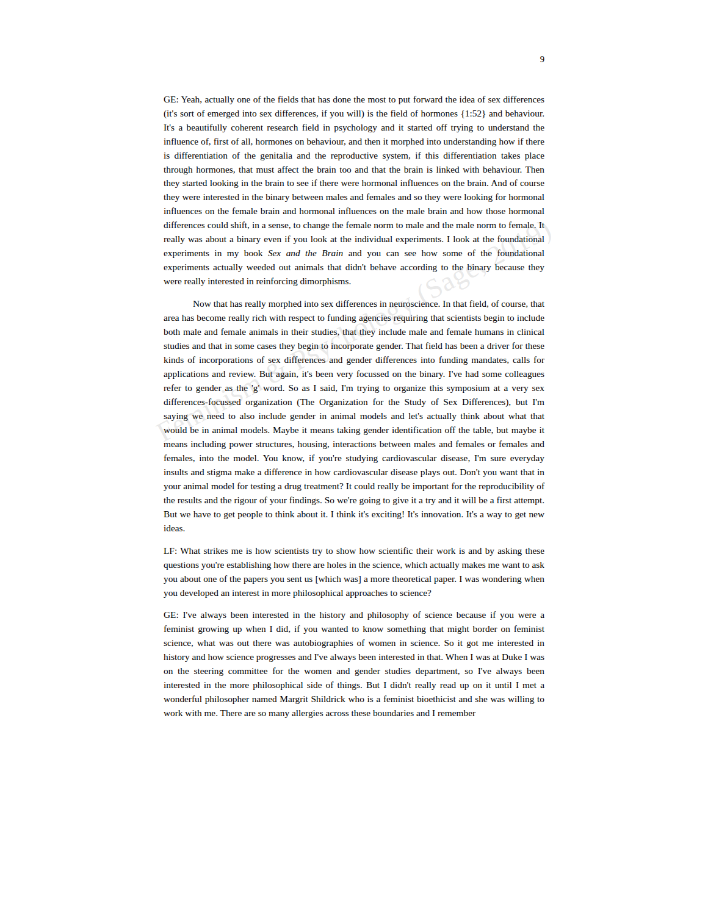Feminism & Psychology (Sage, 2019)
9
GE: Yeah, actually one of the fields that has done the most to put forward the idea of sex differences (it's sort of emerged into sex differences, if you will) is the field of hormones {1:52} and behaviour. It's a beautifully coherent research field in psychology and it started off trying to understand the influence of, first of all, hormones on behaviour, and then it morphed into understanding how if there is differentiation of the genitalia and the reproductive system, if this differentiation takes place through hormones, that must affect the brain too and that the brain is linked with behaviour. Then they started looking in the brain to see if there were hormonal influences on the brain. And of course they were interested in the binary between males and females and so they were looking for hormonal influences on the female brain and hormonal influences on the male brain and how those hormonal differences could shift, in a sense, to change the female norm to male and the male norm to female. It really was about a binary even if you look at the individual experiments. I look at the foundational experiments in my book Sex and the Brain and you can see how some of the foundational experiments actually weeded out animals that didn't behave according to the binary because they were really interested in reinforcing dimorphisms.
Now that has really morphed into sex differences in neuroscience. In that field, of course, that area has become really rich with respect to funding agencies requiring that scientists begin to include both male and female animals in their studies, that they include male and female humans in clinical studies and that in some cases they begin to incorporate gender. That field has been a driver for these kinds of incorporations of sex differences and gender differences into funding mandates, calls for applications and review. But again, it's been very focussed on the binary. I've had some colleagues refer to gender as the 'g' word. So as I said, I'm trying to organize this symposium at a very sex differences-focussed organization (The Organization for the Study of Sex Differences), but I'm saying we need to also include gender in animal models and let's actually think about what that would be in animal models. Maybe it means taking gender identification off the table, but maybe it means including power structures, housing, interactions between males and females or females and females, into the model. You know, if you're studying cardiovascular disease, I'm sure everyday insults and stigma make a difference in how cardiovascular disease plays out. Don't you want that in your animal model for testing a drug treatment? It could really be important for the reproducibility of the results and the rigour of your findings. So we're going to give it a try and it will be a first attempt. But we have to get people to think about it. I think it's exciting! It's innovation. It's a way to get new ideas.
LF: What strikes me is how scientists try to show how scientific their work is and by asking these questions you're establishing how there are holes in the science, which actually makes me want to ask you about one of the papers you sent us [which was] a more theoretical paper. I was wondering when you developed an interest in more philosophical approaches to science?
GE: I've always been interested in the history and philosophy of science because if you were a feminist growing up when I did, if you wanted to know something that might border on feminist science, what was out there was autobiographies of women in science. So it got me interested in history and how science progresses and I've always been interested in that. When I was at Duke I was on the steering committee for the women and gender studies department, so I've always been interested in the more philosophical side of things. But I didn't really read up on it until I met a wonderful philosopher named Margrit Shildrick who is a feminist bioethicist and she was willing to work with me. There are so many allergies across these boundaries and I remember